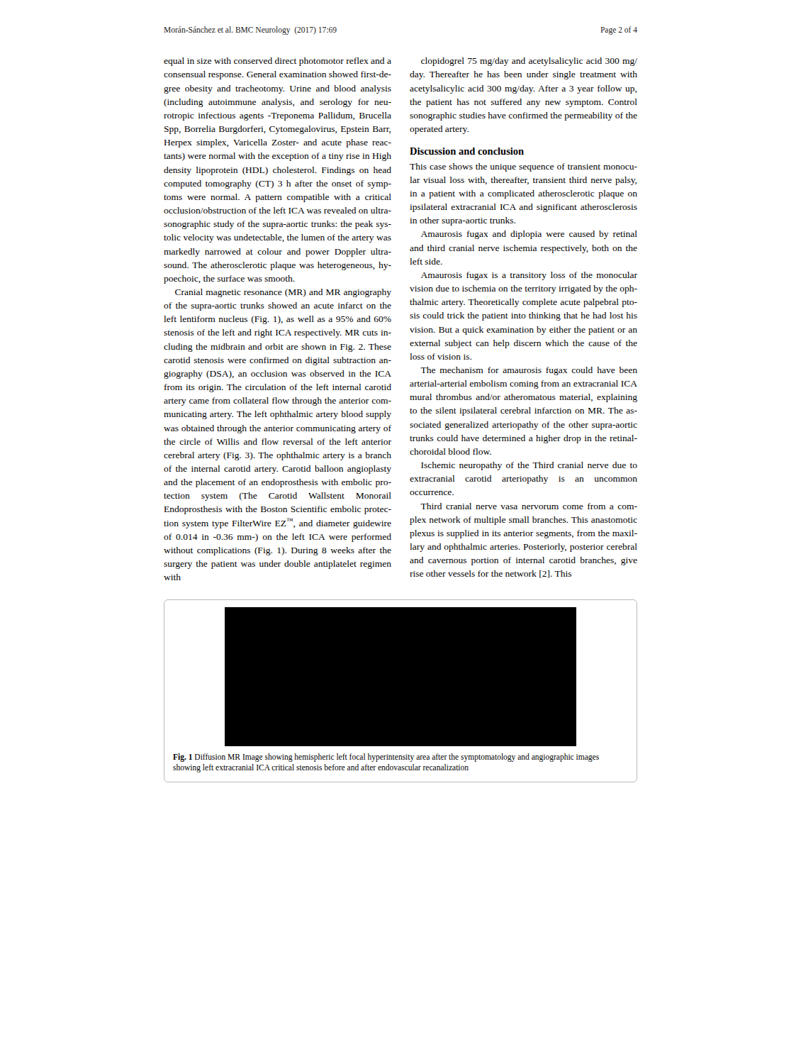Morán-Sánchez et al. BMC Neurology (2017) 17:69
Page 2 of 4
equal in size with conserved direct photomotor reflex and a consensual response. General examination showed first-degree obesity and tracheotomy. Urine and blood analysis (including autoimmune analysis, and serology for neurotropic infectious agents -Treponema Pallidum, Brucella Spp, Borrelia Burgdorferi, Cytomegalovirus, Epstein Barr, Herpex simplex, Varicella Zoster- and acute phase reactants) were normal with the exception of a tiny rise in High density lipoprotein (HDL) cholesterol. Findings on head computed tomography (CT) 3 h after the onset of symptoms were normal. A pattern compatible with a critical occlusion/obstruction of the left ICA was revealed on ultrasonographic study of the supra-aortic trunks: the peak systolic velocity was undetectable, the lumen of the artery was markedly narrowed at colour and power Doppler ultrasound. The atherosclerotic plaque was heterogeneous, hypoechoic, the surface was smooth.
Cranial magnetic resonance (MR) and MR angiography of the supra-aortic trunks showed an acute infarct on the left lentiform nucleus (Fig. 1), as well as a 95% and 60% stenosis of the left and right ICA respectively. MR cuts including the midbrain and orbit are shown in Fig. 2. These carotid stenosis were confirmed on digital subtraction angiography (DSA), an occlusion was observed in the ICA from its origin. The circulation of the left internal carotid artery came from collateral flow through the anterior communicating artery. The left ophthalmic artery blood supply was obtained through the anterior communicating artery of the circle of Willis and flow reversal of the left anterior cerebral artery (Fig. 3). The ophthalmic artery is a branch of the internal carotid artery. Carotid balloon angioplasty and the placement of an endoprosthesis with embolic protection system (The Carotid Wallstent Monorail Endoprosthesis with the Boston Scientific embolic protection system type FilterWire EZ™, and diameter guidewire of 0.014 in -0.36 mm-) on the left ICA were performed without complications (Fig. 1). During 8 weeks after the surgery the patient was under double antiplatelet regimen with
clopidogrel 75 mg/day and acetylsalicylic acid 300 mg/ day. Thereafter he has been under single treatment with acetylsalicylic acid 300 mg/day. After a 3 year follow up, the patient has not suffered any new symptom. Control sonographic studies have confirmed the permeability of the operated artery.
Discussion and conclusion
This case shows the unique sequence of transient monocular visual loss with, thereafter, transient third nerve palsy, in a patient with a complicated atherosclerotic plaque on ipsilateral extracranial ICA and significant atherosclerosis in other supra-aortic trunks.
Amaurosis fugax and diplopia were caused by retinal and third cranial nerve ischemia respectively, both on the left side.
Amaurosis fugax is a transitory loss of the monocular vision due to ischemia on the territory irrigated by the ophthalmic artery. Theoretically complete acute palpebral ptosis could trick the patient into thinking that he had lost his vision. But a quick examination by either the patient or an external subject can help discern which the cause of the loss of vision is.
The mechanism for amaurosis fugax could have been arterial-arterial embolism coming from an extracranial ICA mural thrombus and/or atheromatous material, explaining to the silent ipsilateral cerebral infarction on MR. The associated generalized arteriopathy of the other supra-aortic trunks could have determined a higher drop in the retinal-choroidal blood flow.
Ischemic neuropathy of the Third cranial nerve due to extracranial carotid arteriopathy is an uncommon occurrence.
Third cranial nerve vasa nervorum come from a complex network of multiple small branches. This anastomotic plexus is supplied in its anterior segments, from the maxillary and ophthalmic arteries. Posteriorly, posterior cerebral and cavernous portion of internal carotid branches, give rise other vessels for the network [2]. This
Fig. 1 Diffusion MR Image showing hemispheric left focal hyperintensity area after the symptomatology and angiographic images showing left extracranial ICA critical stenosis before and after endovascular recanalization